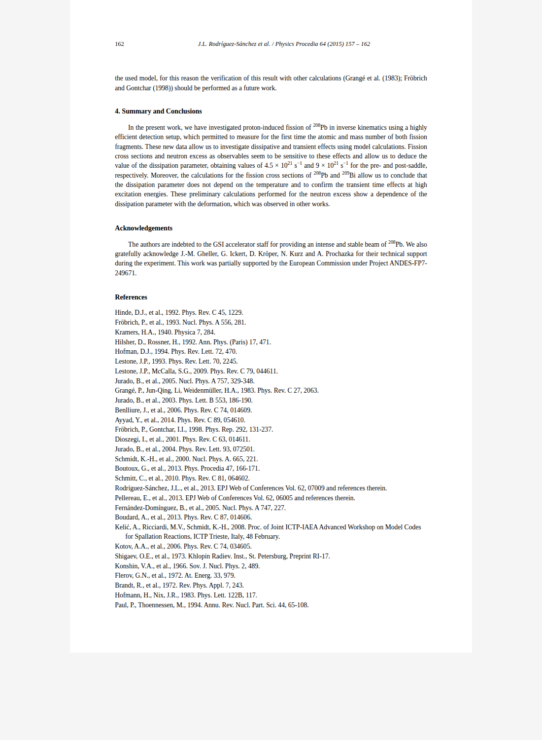162
J.L. Rodríguez-Sánchez et al. / Physics Procedia 64 (2015) 157 – 162
the used model, for this reason the verification of this result with other calculations (Grangé et al. (1983); Fröbrich and Gontchar (1998)) should be performed as a future work.
4. Summary and Conclusions
In the present work, we have investigated proton-induced fission of 208Pb in inverse kinematics using a highly efficient detection setup, which permitted to measure for the first time the atomic and mass number of both fission fragments. These new data allow us to investigate dissipative and transient effects using model calculations. Fission cross sections and neutron excess as observables seem to be sensitive to these effects and allow us to deduce the value of the dissipation parameter, obtaining values of 4.5 × 1021 s−1 and 9 × 1021 s−1 for the pre- and post-saddle, respectively. Moreover, the calculations for the fission cross sections of 208Pb and 209Bi allow us to conclude that the dissipation parameter does not depend on the temperature and to confirm the transient time effects at high excitation energies. These preliminary calculations performed for the neutron excess show a dependence of the dissipation parameter with the deformation, which was observed in other works.
Acknowledgements
The authors are indebted to the GSI accelerator staff for providing an intense and stable beam of 208Pb. We also gratefully acknowledge J.-M. Gheller, G. Ickert, D. Kröper, N. Kurz and A. Prochazka for their technical support during the experiment. This work was partially supported by the European Commission under Project ANDES-FP7-249671.
References
Hinde, D.J., et al., 1992. Phys. Rev. C 45, 1229.
Fröbrich, P., et al., 1993. Nucl. Phys. A 556, 281.
Kramers, H.A., 1940. Physica 7, 284.
Hilsher, D., Rossner, H., 1992. Ann. Phys. (Paris) 17, 471.
Hofman, D.J., 1994. Phys. Rev. Lett. 72, 470.
Lestone, J.P., 1993. Phys. Rev. Lett. 70, 2245.
Lestone, J.P., McCalla, S.G., 2009. Phys. Rev. C 79, 044611.
Jurado, B., et al., 2005. Nucl. Phys. A 757, 329-348.
Grangé, P., Jun-Qing, Li, Weidenmüller, H.A., 1983. Phys. Rev. C 27, 2063.
Jurado, B., et al., 2003. Phys. Lett. B 553, 186-190.
Benlliure, J., et al., 2006. Phys. Rev. C 74, 014609.
Ayyad, Y., et al., 2014. Phys. Rev. C 89, 054610.
Fröbrich, P., Gontchar, I.I., 1998. Phys. Rep. 292, 131-237.
Dioszegi, I., et al., 2001. Phys. Rev. C 63, 014611.
Jurado, B., et al., 2004. Phys. Rev. Lett. 93, 072501.
Schmidt, K.-H., et al., 2000. Nucl. Phys. A. 665, 221.
Boutoux, G., et al., 2013. Phys. Procedia 47, 166-171.
Schmitt, C., et al., 2010. Phys. Rev. C 81, 064602.
Rodríguez-Sánchez, J.L., et al., 2013. EPJ Web of Conferences Vol. 62, 07009 and references therein.
Pellereau, E., et al., 2013. EPJ Web of Conferences Vol. 62, 06005 and references therein.
Fernández-Domínguez, B., et al., 2005. Nucl. Phys. A 747, 227.
Boudard, A., et al., 2013. Phys. Rev. C 87, 014606.
Kelić, A., Ricciardi, M.V., Schmidt, K.-H., 2008. Proc. of Joint ICTP-IAEA Advanced Workshop on Model Codes for Spallation Reactions, ICTP Trieste, Italy, 48 February.
Kotov, A.A., et al., 2006. Phys. Rev. C 74, 034605.
Shigaev, O.E., et al., 1973. Khlopin Radiev. Inst., St. Petersburg, Preprint RI-17.
Konshin, V.A., et al., 1966. Sov. J. Nucl. Phys. 2, 489.
Flerov, G.N., et al., 1972. At. Energ. 33, 979.
Brandt, R., et al., 1972. Rev. Phys. Appl. 7, 243.
Hofmann, H., Nix, J.R., 1983. Phys. Lett. 122B, 117.
Paul, P., Thoennessen, M., 1994. Annu. Rev. Nucl. Part. Sci. 44, 65-108.